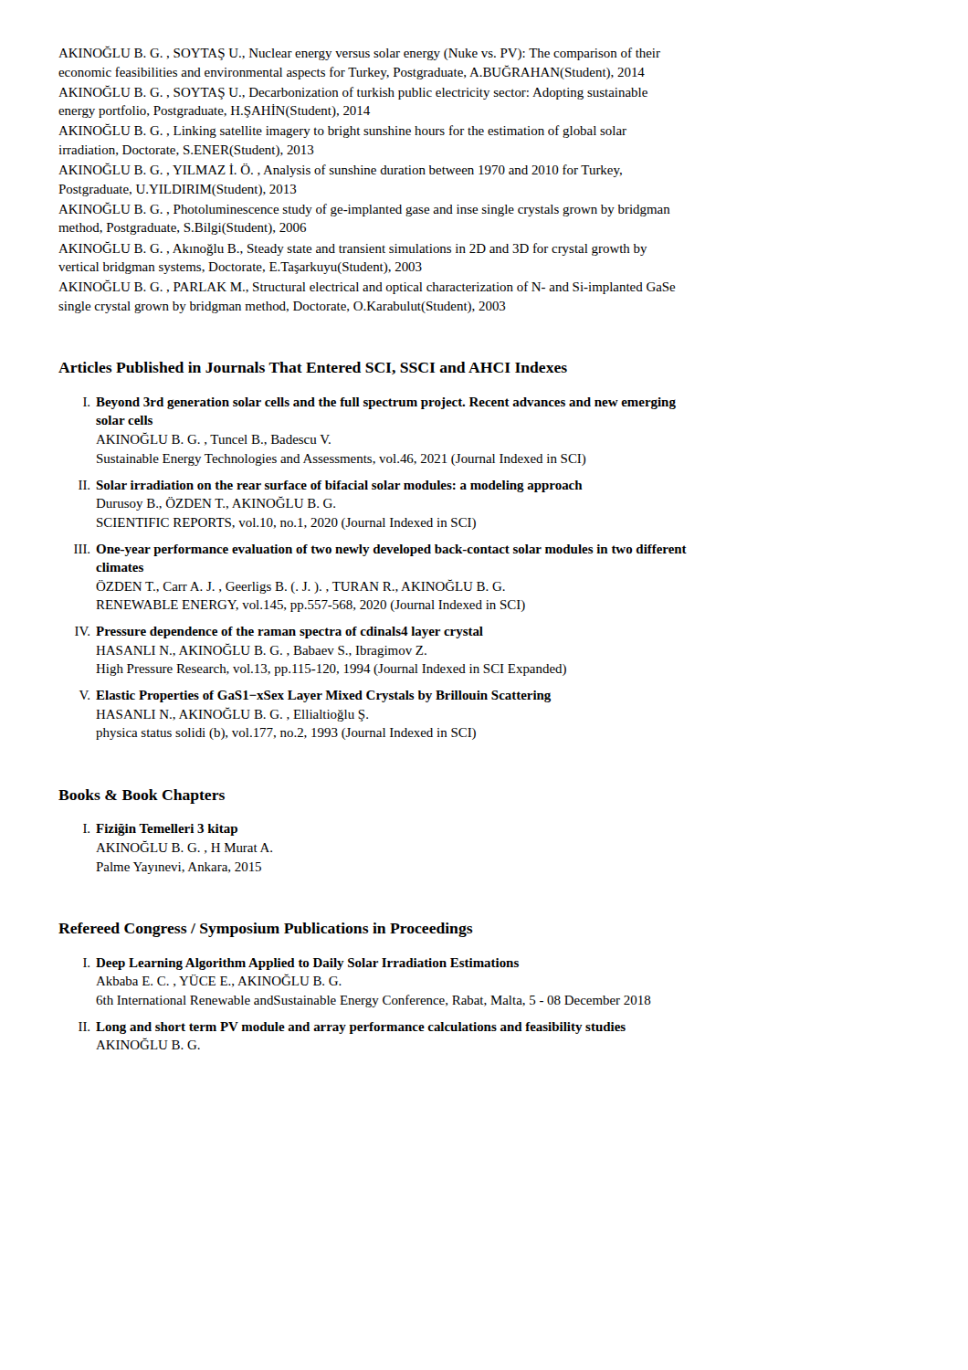AKINOĞLU B. G. , SOYTAŞ U., Nuclear energy versus solar energy (Nuke vs. PV): The comparison of their economic feasibilities and environmental aspects for Turkey, Postgraduate, A.BUĞRAHAN(Student), 2014
AKINOĞLU B. G. , SOYTAŞ U., Decarbonization of turkish public electricity sector: Adopting sustainable energy portfolio, Postgraduate, H.ŞAHİN(Student), 2014
AKINOĞLU B. G. , Linking satellite imagery to bright sunshine hours for the estimation of global solar irradiation, Doctorate, S.ENER(Student), 2013
AKINOĞLU B. G. , YILMAZ İ. Ö. , Analysis of sunshine duration between 1970 and 2010 for Turkey, Postgraduate, U.YILDIRIM(Student), 2013
AKINOĞLU B. G. , Photoluminescence study of ge-implanted gase and inse single crystals grown by bridgman method, Postgraduate, S.Bilgi(Student), 2006
AKINOĞLU B. G. , Akınoğlu B., Steady state and transient simulations in 2D and 3D for crystal growth by vertical bridgman systems, Doctorate, E.Taşarkuyu(Student), 2003
AKINOĞLU B. G. , PARLAK M., Structural electrical and optical characterization of N- and Si-implanted GaSe single crystal grown by bridgman method, Doctorate, O.Karabulut(Student), 2003
Articles Published in Journals That Entered SCI, SSCI and AHCI Indexes
Beyond 3rd generation solar cells and the full spectrum project. Recent advances and new emerging solar cells
AKINOĞLU B. G. , Tuncel B., Badescu V.
Sustainable Energy Technologies and Assessments, vol.46, 2021 (Journal Indexed in SCI)
Solar irradiation on the rear surface of bifacial solar modules: a modeling approach
Durusoy B., ÖZDEN T., AKINOĞLU B. G.
SCIENTIFIC REPORTS, vol.10, no.1, 2020 (Journal Indexed in SCI)
One-year performance evaluation of two newly developed back-contact solar modules in two different climates
ÖZDEN T., Carr A. J. , Geerligs B. (. J. ). , TURAN R., AKINOĞLU B. G.
RENEWABLE ENERGY, vol.145, pp.557-568, 2020 (Journal Indexed in SCI)
Pressure dependence of the raman spectra of cdinals4 layer crystal
HASANLI N., AKINOĞLU B. G. , Babaev S., Ibragimov Z.
High Pressure Research, vol.13, pp.115-120, 1994 (Journal Indexed in SCI Expanded)
Elastic Properties of GaS1−xSex Layer Mixed Crystals by Brillouin Scattering
HASANLI N., AKINOĞLU B. G. , Ellialtioğlu Ş.
physica status solidi (b), vol.177, no.2, 1993 (Journal Indexed in SCI)
Books & Book Chapters
Fiziğin Temelleri 3 kitap
AKINOĞLU B. G. , H Murat A.
Palme Yayınevi, Ankara, 2015
Refereed Congress / Symposium Publications in Proceedings
Deep Learning Algorithm Applied to Daily Solar Irradiation Estimations
Akbaba E. C. , YÜCE E., AKINOĞLU B. G.
6th International Renewable andSustainable Energy Conference, Rabat, Malta, 5 - 08 December 2018
Long and short term PV module and array performance calculations and feasibility studies
AKINOĞLU B. G.